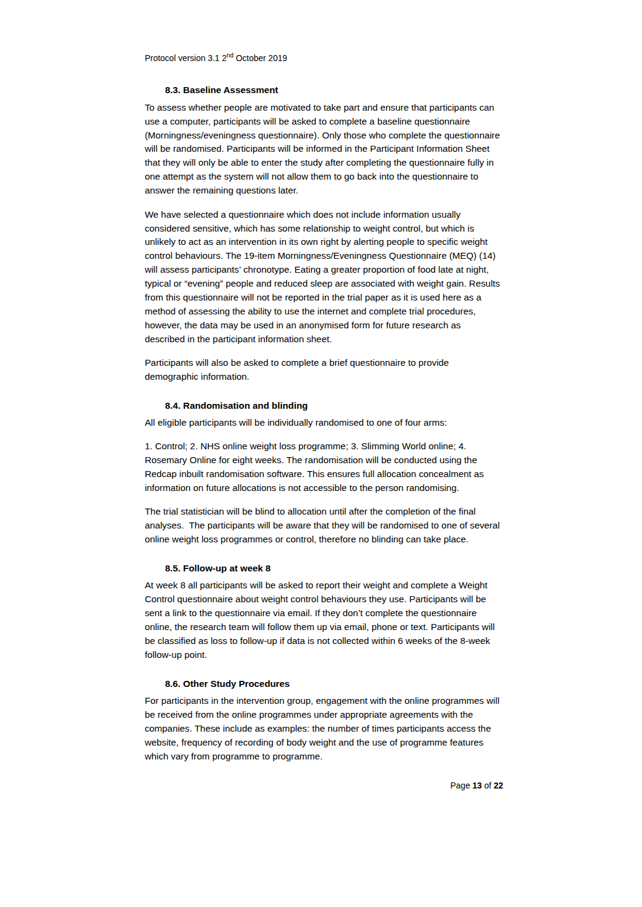Protocol version 3.1 2nd October 2019
8.3. Baseline Assessment
To assess whether people are motivated to take part and ensure that participants can use a computer, participants will be asked to complete a baseline questionnaire (Morningness/eveningness questionnaire). Only those who complete the questionnaire will be randomised. Participants will be informed in the Participant Information Sheet that they will only be able to enter the study after completing the questionnaire fully in one attempt as the system will not allow them to go back into the questionnaire to answer the remaining questions later.
We have selected a questionnaire which does not include information usually considered sensitive, which has some relationship to weight control, but which is unlikely to act as an intervention in its own right by alerting people to specific weight control behaviours. The 19-item Morningness/Eveningness Questionnaire (MEQ) (14) will assess participants’ chronotype. Eating a greater proportion of food late at night, typical or “evening” people and reduced sleep are associated with weight gain. Results from this questionnaire will not be reported in the trial paper as it is used here as a method of assessing the ability to use the internet and complete trial procedures, however, the data may be used in an anonymised form for future research as described in the participant information sheet.
Participants will also be asked to complete a brief questionnaire to provide demographic information.
8.4. Randomisation and blinding
All eligible participants will be individually randomised to one of four arms:
1. Control; 2. NHS online weight loss programme; 3. Slimming World online; 4. Rosemary Online for eight weeks. The randomisation will be conducted using the Redcap inbuilt randomisation software. This ensures full allocation concealment as information on future allocations is not accessible to the person randomising.
The trial statistician will be blind to allocation until after the completion of the final analyses. The participants will be aware that they will be randomised to one of several online weight loss programmes or control, therefore no blinding can take place.
8.5. Follow-up at week 8
At week 8 all participants will be asked to report their weight and complete a Weight Control questionnaire about weight control behaviours they use. Participants will be sent a link to the questionnaire via email. If they don’t complete the questionnaire online, the research team will follow them up via email, phone or text. Participants will be classified as loss to follow-up if data is not collected within 6 weeks of the 8-week follow-up point.
8.6. Other Study Procedures
For participants in the intervention group, engagement with the online programmes will be received from the online programmes under appropriate agreements with the companies. These include as examples: the number of times participants access the website, frequency of recording of body weight and the use of programme features which vary from programme to programme.
Page 13 of 22